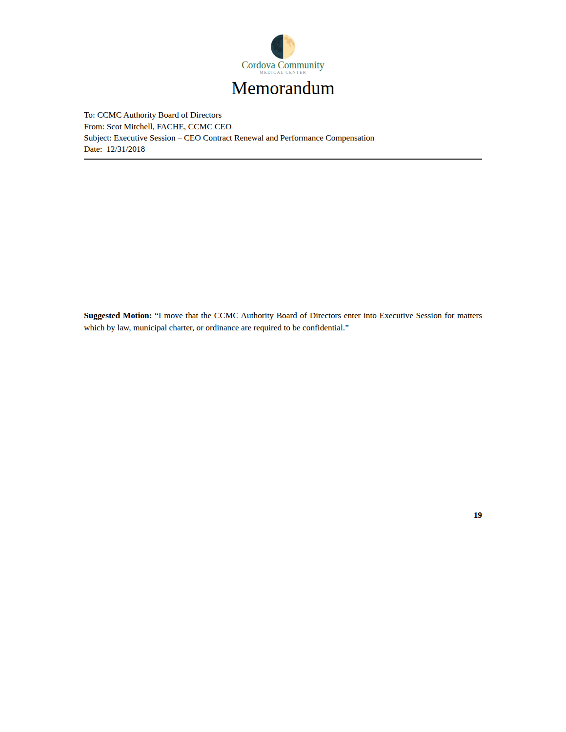🌓 Cordova Community Medical Center
Memorandum
To: CCMC Authority Board of Directors
From: Scot Mitchell, FACHE, CCMC CEO
Subject: Executive Session – CEO Contract Renewal and Performance Compensation
Date: 12/31/2018
Suggested Motion: “I move that the CCMC Authority Board of Directors enter into Executive Session for matters which by law, municipal charter, or ordinance are required to be confidential.”
19